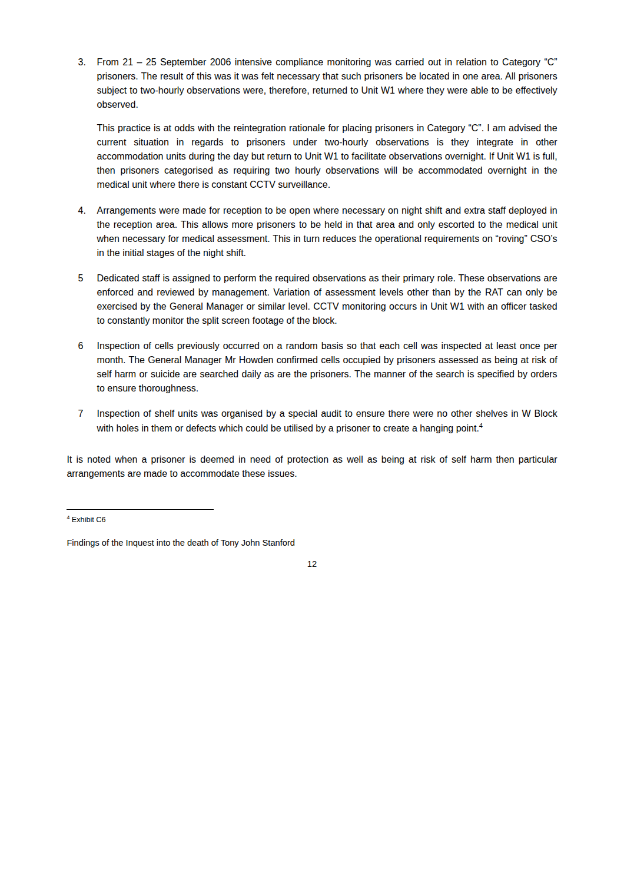3.
From 21 – 25 September 2006 intensive compliance monitoring was carried out in relation to Category “C” prisoners. The result of this was it was felt necessary that such prisoners be located in one area. All prisoners subject to two-hourly observations were, therefore, returned to Unit W1 where they were able to be effectively observed.
This practice is at odds with the reintegration rationale for placing prisoners in Category “C”. I am advised the current situation in regards to prisoners under two-hourly observations is they integrate in other accommodation units during the day but return to Unit W1 to facilitate observations overnight. If Unit W1 is full, then prisoners categorised as requiring two hourly observations will be accommodated overnight in the medical unit where there is constant CCTV surveillance.
4.
Arrangements were made for reception to be open where necessary on night shift and extra staff deployed in the reception area. This allows more prisoners to be held in that area and only escorted to the medical unit when necessary for medical assessment. This in turn reduces the operational requirements on “roving” CSO’s in the initial stages of the night shift.
5
Dedicated staff is assigned to perform the required observations as their primary role. These observations are enforced and reviewed by management. Variation of assessment levels other than by the RAT can only be exercised by the General Manager or similar level. CCTV monitoring occurs in Unit W1 with an officer tasked to constantly monitor the split screen footage of the block.
6
Inspection of cells previously occurred on a random basis so that each cell was inspected at least once per month. The General Manager Mr Howden confirmed cells occupied by prisoners assessed as being at risk of self harm or suicide are searched daily as are the prisoners. The manner of the search is specified by orders to ensure thoroughness.
7
Inspection of shelf units was organised by a special audit to ensure there were no other shelves in W Block with holes in them or defects which could be utilised by a prisoner to create a hanging point.4
It is noted when a prisoner is deemed in need of protection as well as being at risk of self harm then particular arrangements are made to accommodate these issues.
4 Exhibit C6
Findings of the Inquest into the death of Tony John Stanford
12